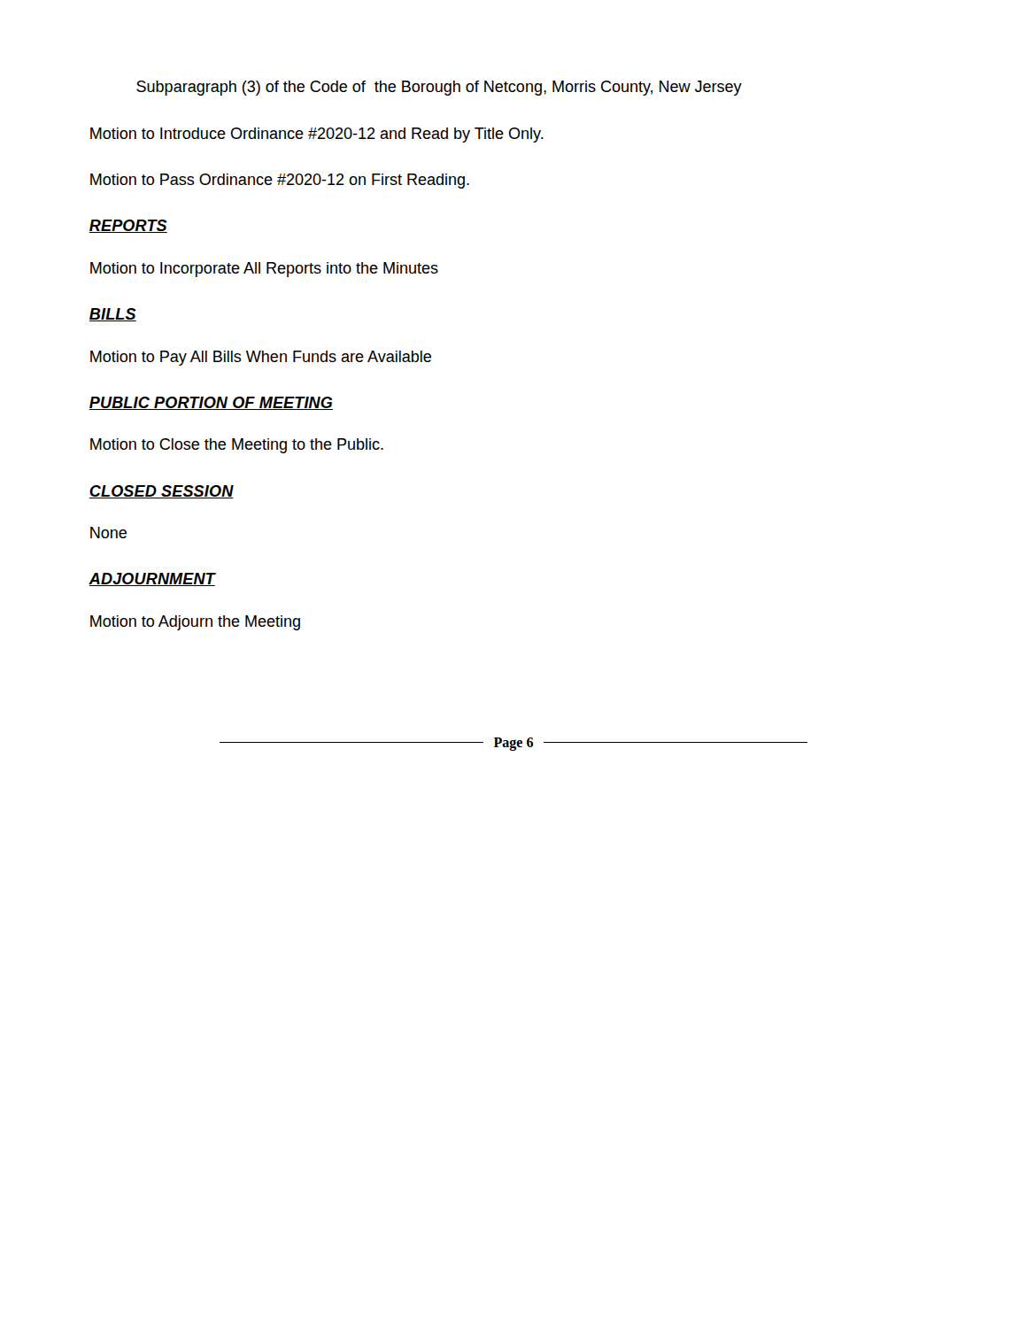Subparagraph (3) of the Code of the Borough of Netcong, Morris County, New Jersey
Motion to Introduce Ordinance #2020-12 and Read by Title Only.
Motion to Pass Ordinance #2020-12 on First Reading.
REPORTS
Motion to Incorporate All Reports into the Minutes
BILLS
Motion to Pay All Bills When Funds are Available
PUBLIC PORTION OF MEETING
Motion to Close the Meeting to the Public.
CLOSED SESSION
None
ADJOURNMENT
Motion to Adjourn the Meeting
Page 6